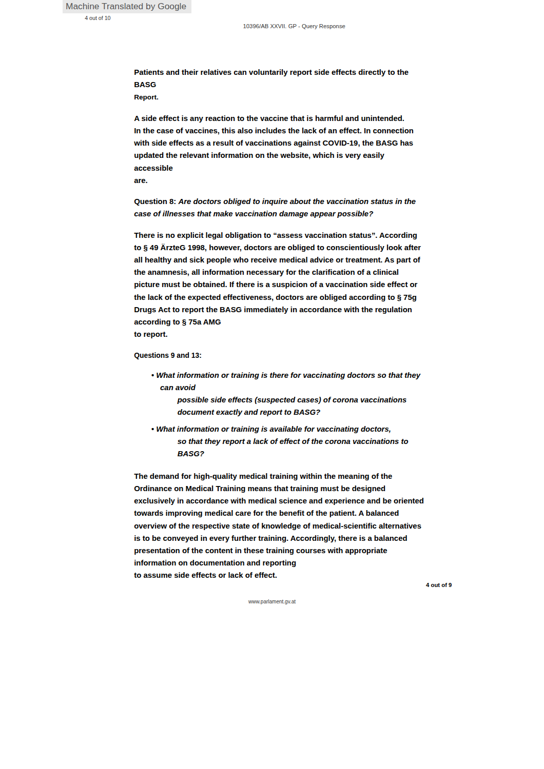Machine Translated by Google
4 out of 10
10396/AB XXVII. GP - Query Response
Patients and their relatives can voluntarily report side effects directly to the BASG
Report.
A side effect is any reaction to the vaccine that is harmful and unintended.
In the case of vaccines, this also includes the lack of an effect. In connection with side effects as a result of vaccinations against COVID-19, the BASG has updated the relevant information on the website, which is very easily accessible
are.
Question 8: Are doctors obliged to inquire about the vaccination status in the case of illnesses that make vaccination damage appear possible?
There is no explicit legal obligation to “assess vaccination status”. According to § 49 ÄrzteG 1998, however, doctors are obliged to conscientiously look after all healthy and sick people who receive medical advice or treatment. As part of the anamnesis, all information necessary for the clarification of a clinical picture must be obtained. If there is a suspicion of a vaccination side effect or the lack of the expected effectiveness, doctors are obliged according to § 75g Drugs Act to report the BASG immediately in accordance with the regulation according to § 75a AMG
to report.
Questions 9 and 13:
• What information or training is there for vaccinating doctors so that they can avoid possible side effects (suspected cases) of corona vaccinations document exactly and report to BASG?
• What information or training is available for vaccinating doctors, so that they report a lack of effect of the corona vaccinations to BASG?
The demand for high-quality medical training within the meaning of the Ordinance on Medical Training means that training must be designed exclusively in accordance with medical science and experience and be oriented towards improving medical care for the benefit of the patient. A balanced overview of the respective state of knowledge of medical-scientific alternatives is to be conveyed in every further training. Accordingly, there is a balanced presentation of the content in these training courses with appropriate information on documentation and reporting
to assume side effects or lack of effect.
4 out of 9
www.parlament.gv.at